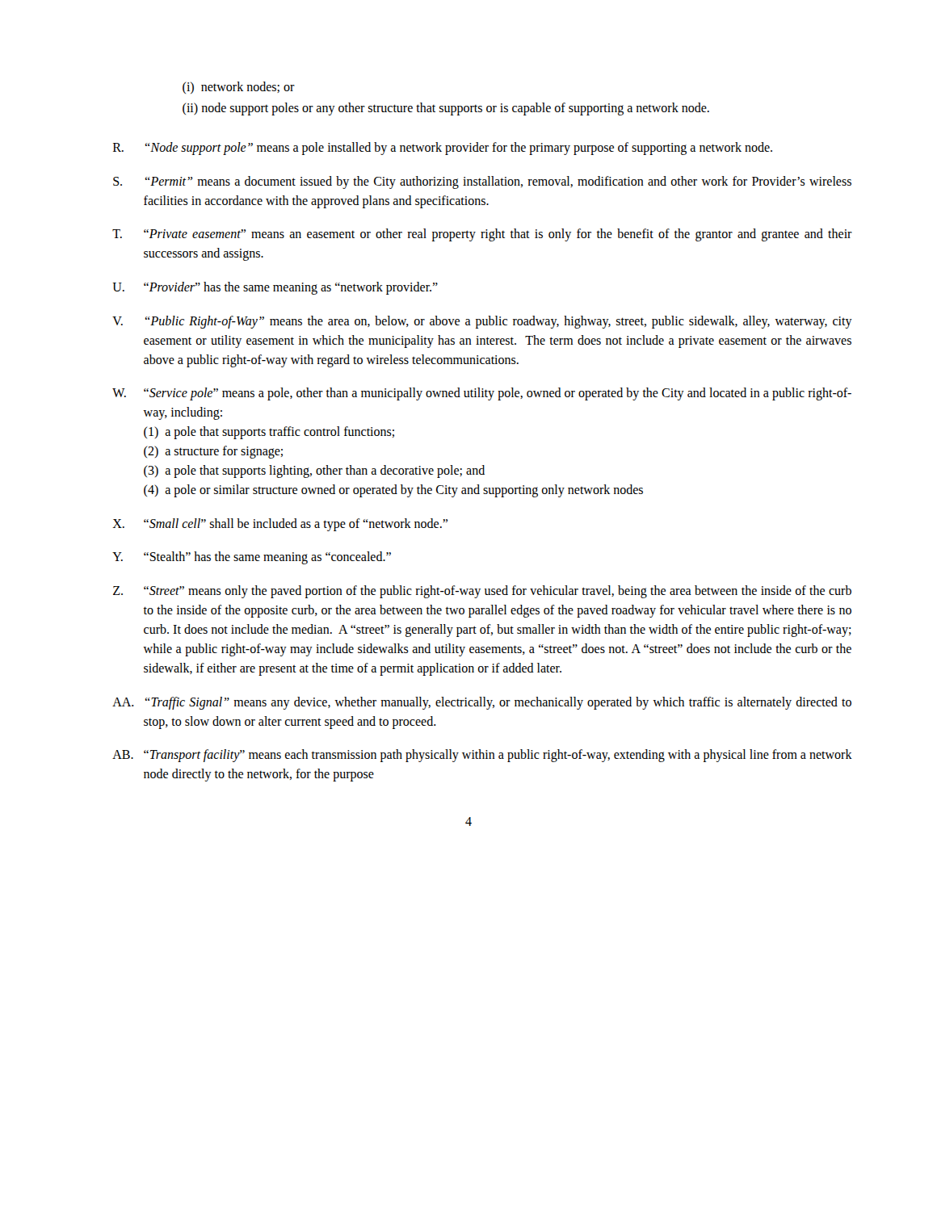(i) network nodes; or
(ii) node support poles or any other structure that supports or is capable of supporting a network node.
R.
“Node support pole” means a pole installed by a network provider for the primary purpose of supporting a network node.
S.
“Permit” means a document issued by the City authorizing installation, removal, modification and other work for Provider’s wireless facilities in accordance with the approved plans and specifications.
T.
“Private easement” means an easement or other real property right that is only for the benefit of the grantor and grantee and their successors and assigns.
U.
“Provider” has the same meaning as “network provider.”
V.
“Public Right-of-Way” means the area on, below, or above a public roadway, highway, street, public sidewalk, alley, waterway, city easement or utility easement in which the municipality has an interest. The term does not include a private easement or the airwaves above a public right-of-way with regard to wireless telecommunications.
W.
“Service pole” means a pole, other than a municipally owned utility pole, owned or operated by the City and located in a public right-of-way, including:
(1) a pole that supports traffic control functions;
(2) a structure for signage;
(3) a pole that supports lighting, other than a decorative pole; and
(4) a pole or similar structure owned or operated by the City and supporting only network nodes
X.
“Small cell” shall be included as a type of “network node.”
Y.
“Stealth” has the same meaning as “concealed.”
Z.
“Street” means only the paved portion of the public right-of-way used for vehicular travel, being the area between the inside of the curb to the inside of the opposite curb, or the area between the two parallel edges of the paved roadway for vehicular travel where there is no curb. It does not include the median. A “street” is generally part of, but smaller in width than the width of the entire public right-of-way; while a public right-of-way may include sidewalks and utility easements, a “street” does not. A “street” does not include the curb or the sidewalk, if either are present at the time of a permit application or if added later.
AA.
“Traffic Signal” means any device, whether manually, electrically, or mechanically operated by which traffic is alternately directed to stop, to slow down or alter current speed and to proceed.
AB.
“Transport facility” means each transmission path physically within a public right-of-way, extending with a physical line from a network node directly to the network, for the purpose
4